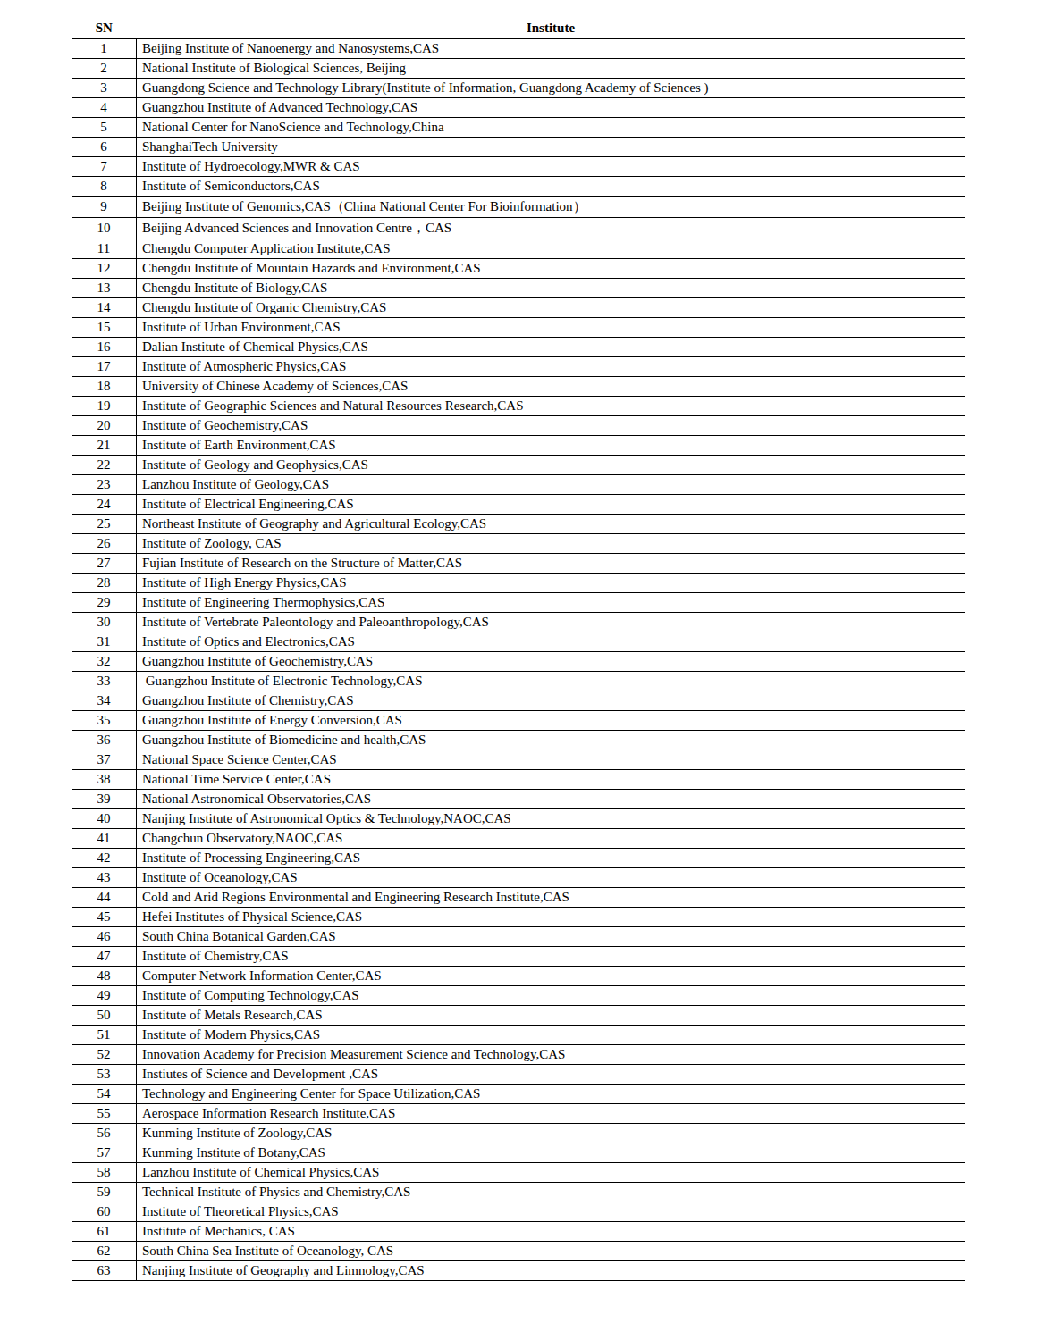| SN | Institute |
| --- | --- |
| 1 | Beijing Institute of Nanoenergy and Nanosystems,CAS |
| 2 | National Institute of Biological Sciences, Beijing |
| 3 | Guangdong Science and Technology Library(Institute of Information, Guangdong Academy of Sciences ) |
| 4 | Guangzhou Institute of Advanced Technology,CAS |
| 5 | National Center for NanoScience and Technology,China |
| 6 | ShanghaiTech University |
| 7 | Institute of Hydroecology,MWR & CAS |
| 8 | Institute of Semiconductors,CAS |
| 9 | Beijing Institute of Genomics,CAS（China National Center For Bioinformation） |
| 10 | Beijing Advanced Sciences and Innovation Centre，CAS |
| 11 | Chengdu Computer Application Institute,CAS |
| 12 | Chengdu Institute of Mountain Hazards and Environment,CAS |
| 13 | Chengdu Institute of Biology,CAS |
| 14 | Chengdu Institute of Organic Chemistry,CAS |
| 15 | Institute of Urban Environment,CAS |
| 16 | Dalian Institute of Chemical Physics,CAS |
| 17 | Institute of Atmospheric Physics,CAS |
| 18 | University of Chinese Academy of Sciences,CAS |
| 19 | Institute of Geographic Sciences and Natural Resources Research,CAS |
| 20 | Institute of Geochemistry,CAS |
| 21 | Institute of Earth Environment,CAS |
| 22 | Institute of Geology and Geophysics,CAS |
| 23 | Lanzhou Institute of Geology,CAS |
| 24 | Institute of Electrical Engineering,CAS |
| 25 | Northeast Institute of Geography and Agricultural Ecology,CAS |
| 26 | Institute of Zoology, CAS |
| 27 | Fujian Institute of Research on the Structure of Matter,CAS |
| 28 | Institute of High Energy Physics,CAS |
| 29 | Institute of Engineering Thermophysics,CAS |
| 30 | Institute of Vertebrate Paleontology and Paleoanthropology,CAS |
| 31 | Institute of Optics and Electronics,CAS |
| 32 | Guangzhou Institute of Geochemistry,CAS |
| 33 | Guangzhou Institute of Electronic Technology,CAS |
| 34 | Guangzhou Institute of Chemistry,CAS |
| 35 | Guangzhou Institute of Energy Conversion,CAS |
| 36 | Guangzhou Institute of Biomedicine and health,CAS |
| 37 | National Space Science Center,CAS |
| 38 | National Time Service Center,CAS |
| 39 | National Astronomical Observatories,CAS |
| 40 | Nanjing Institute of Astronomical Optics & Technology,NAOC,CAS |
| 41 | Changchun Observatory,NAOC,CAS |
| 42 | Institute of Processing Engineering,CAS |
| 43 | Institute of Oceanology,CAS |
| 44 | Cold and Arid Regions Environmental and Engineering Research Institute,CAS |
| 45 | Hefei Institutes of Physical Science,CAS |
| 46 | South China Botanical Garden,CAS |
| 47 | Institute of Chemistry,CAS |
| 48 | Computer Network Information Center,CAS |
| 49 | Institute of Computing Technology,CAS |
| 50 | Institute of Metals Research,CAS |
| 51 | Institute of Modern Physics,CAS |
| 52 | Innovation Academy for Precision Measurement Science and Technology,CAS |
| 53 | Instiutes of Science and Development ,CAS |
| 54 | Technology and Engineering Center for Space Utilization,CAS |
| 55 | Aerospace Information Research Institute,CAS |
| 56 | Kunming Institute of Zoology,CAS |
| 57 | Kunming Institute of Botany,CAS |
| 58 | Lanzhou Institute of Chemical Physics,CAS |
| 59 | Technical Institute of Physics and Chemistry,CAS |
| 60 | Institute of Theoretical Physics,CAS |
| 61 | Institute of Mechanics, CAS |
| 62 | South China Sea Institute of Oceanology, CAS |
| 63 | Nanjing Institute of Geography and Limnology,CAS |